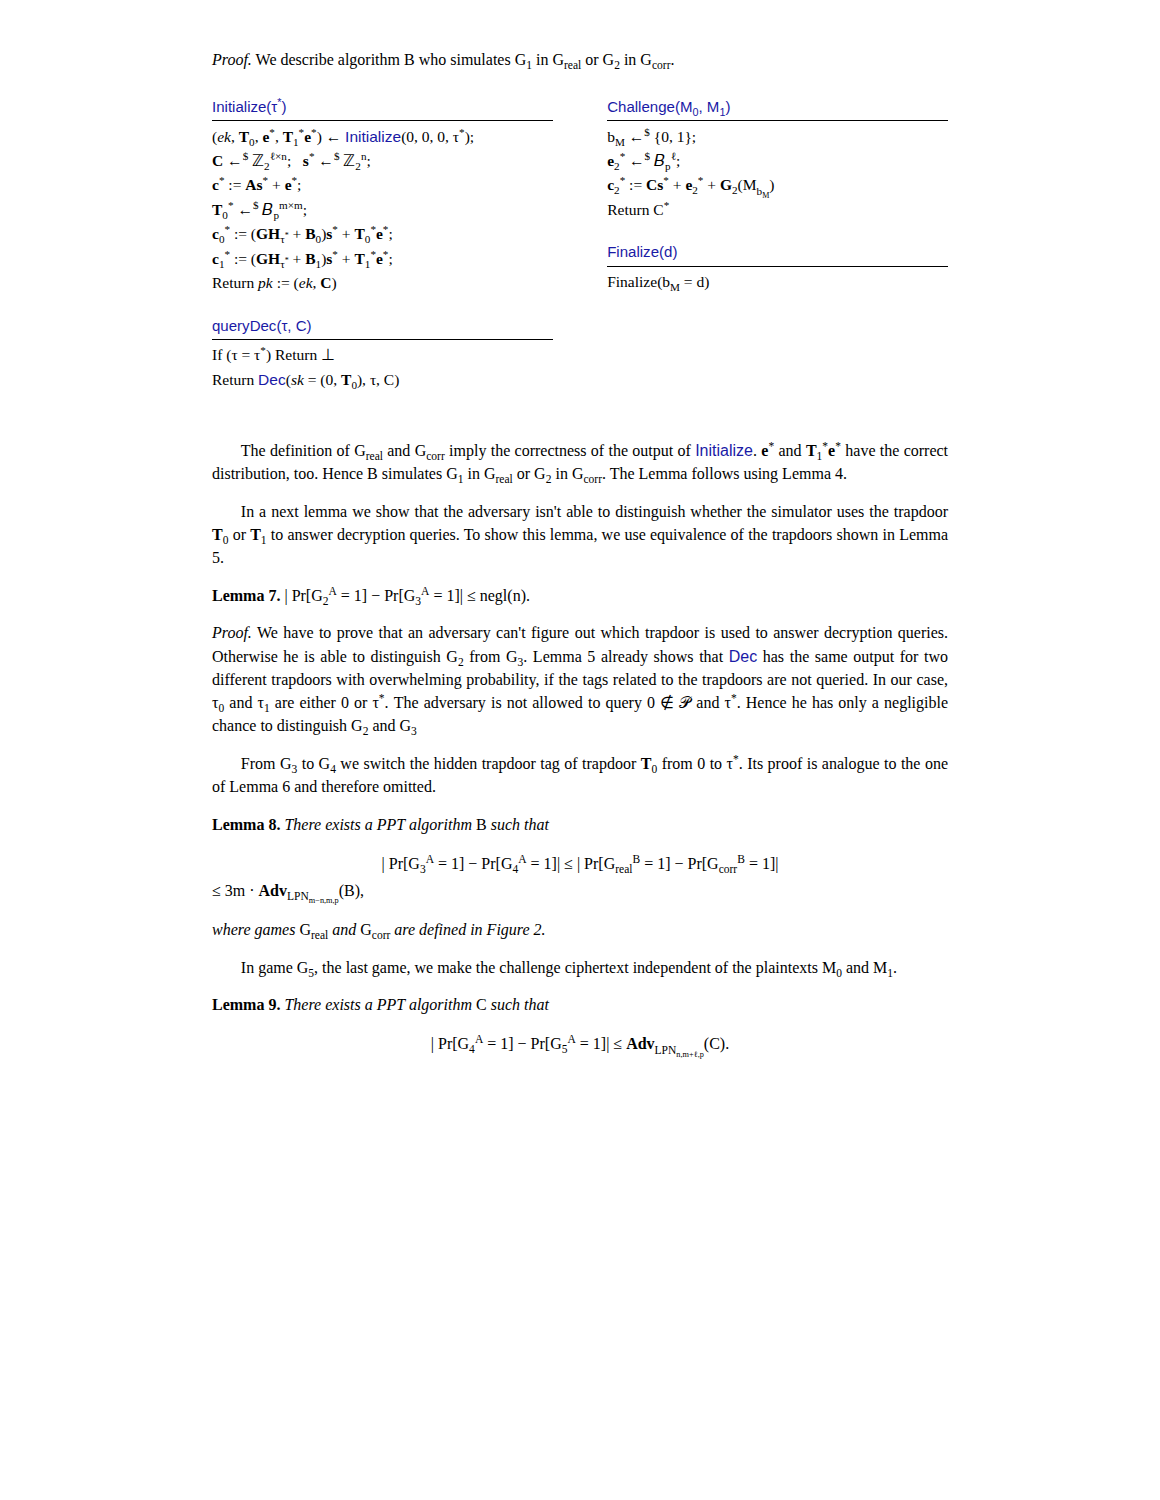Proof. We describe algorithm B who simulates G1 in Greal or G2 in Gcorr.
Initialize(τ*)
(ek, T0, e*, T1*e*) ← Initialize(0, 0, 0, τ*);
C ←$ ℤ2ℓ×n; s* ←$ ℤ2n;
c* := As* + e*;
T0* ←$ 𝐵pm×m;
c0* := (GHτ* + B0)s* + T0*e*;
c1* := (GHτ* + B1)s* + T1*e*;
Return pk := (ek, C)
queryDec(τ, C)
If (τ = τ*) Return ⊥
Return Dec(sk = (0, T0), τ, C)
Challenge(M0, M1)
bM ←$ {0, 1};
e2* ←$ 𝐵pℓ;
c2* := Cs* + e2* + G2(MbM)
Return C*
Finalize(d)
Finalize(bM = d)
The definition of Greal and Gcorr imply the correctness of the output of Initialize. e* and T1*e* have the correct distribution, too. Hence B simulates G1 in Greal or G2 in Gcorr. The Lemma follows using Lemma 4.
In a next lemma we show that the adversary isn't able to distinguish whether the simulator uses the trapdoor T0 or T1 to answer decryption queries. To show this lemma, we use equivalence of the trapdoors shown in Lemma 5.
Lemma 7. | Pr[G2A = 1] − Pr[G3A = 1]| ≤ negl(n).
Proof. We have to prove that an adversary can't figure out which trapdoor is used to answer decryption queries. Otherwise he is able to distinguish G2 from G3. Lemma 5 already shows that Dec has the same output for two different trapdoors with overwhelming probability, if the tags related to the trapdoors are not queried. In our case, τ0 and τ1 are either 0 or τ*. The adversary is not allowed to query 0 ∉ 𝒫 and τ*. Hence he has only a negligible chance to distinguish G2 and G3
From G3 to G4 we switch the hidden trapdoor tag of trapdoor T0 from 0 to τ*. Its proof is analogue to the one of Lemma 6 and therefore omitted.
Lemma 8. There exists a PPT algorithm B such that
| Pr[G3A = 1] − Pr[G4A = 1]| ≤ | Pr[GrealB = 1] − Pr[GcorrB = 1]|
≤ 3m · AdvLPNm−n,m,p(B),
where games Greal and Gcorr are defined in Figure 2.
In game G5, the last game, we make the challenge ciphertext independent of the plaintexts M0 and M1.
Lemma 9. There exists a PPT algorithm C such that
| Pr[G4A = 1] − Pr[G5A = 1]| ≤ AdvLPNn,m+ℓ,p(C).